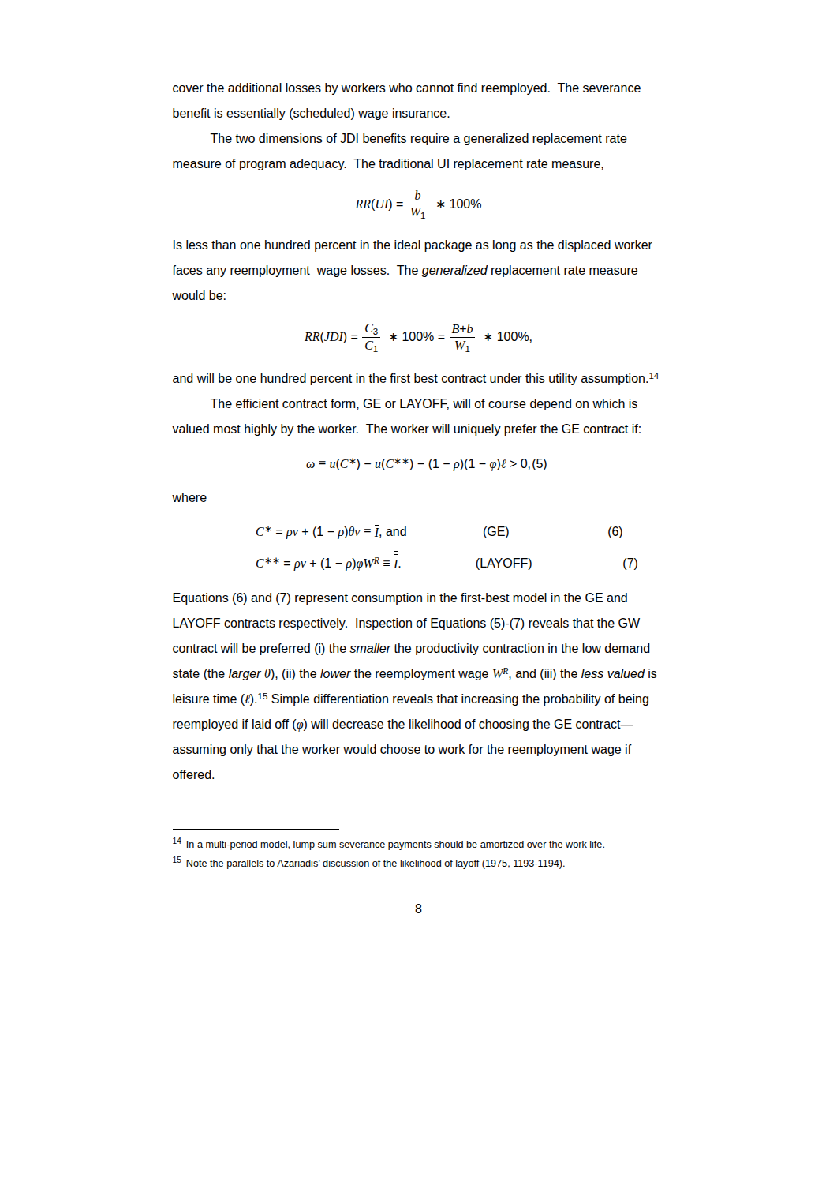cover the additional losses by workers who cannot find reemployed. The severance benefit is essentially (scheduled) wage insurance.
The two dimensions of JDI benefits require a generalized replacement rate measure of program adequacy. The traditional UI replacement rate measure,
RR(UI) = bW1 ∗ 100%
Is less than one hundred percent in the ideal package as long as the displaced worker faces any reemployment wage losses. The generalized replacement rate measure would be:
RR(JDI) = C3 C1 ∗ 100% = B+b W1 ∗ 100%,
and will be one hundred percent in the first best contract under this utility assumption.14
The efficient contract form, GE or LAYOFF, will of course depend on which is valued most highly by the worker. The worker will uniquely prefer the GE contract if:
ω ≡ u(C∗) − u(C∗∗) − (1 − ρ)(1 − φ)ℓ > 0, (5)
where
C∗ = ρv + (1 − ρ)θv ≡ I, and (GE) (6)
C∗∗ = ρv + (1 − ρ)φWR ≡ I. (LAYOFF) (7)
Equations (6) and (7) represent consumption in the first-best model in the GE and LAYOFF contracts respectively. Inspection of Equations (5)-(7) reveals that the GW contract will be preferred (i) the smaller the productivity contraction in the low demand state (the larger θ), (ii) the lower the reemployment wage WR, and (iii) the less valued is leisure time (ℓ).15 Simple differentiation reveals that increasing the probability of being reemployed if laid off (φ) will decrease the likelihood of choosing the GE contract—assuming only that the worker would choose to work for the reemployment wage if offered.
14 In a multi-period model, lump sum severance payments should be amortized over the work life.
15 Note the parallels to Azariadis’ discussion of the likelihood of layoff (1975, 1193-1194).
8